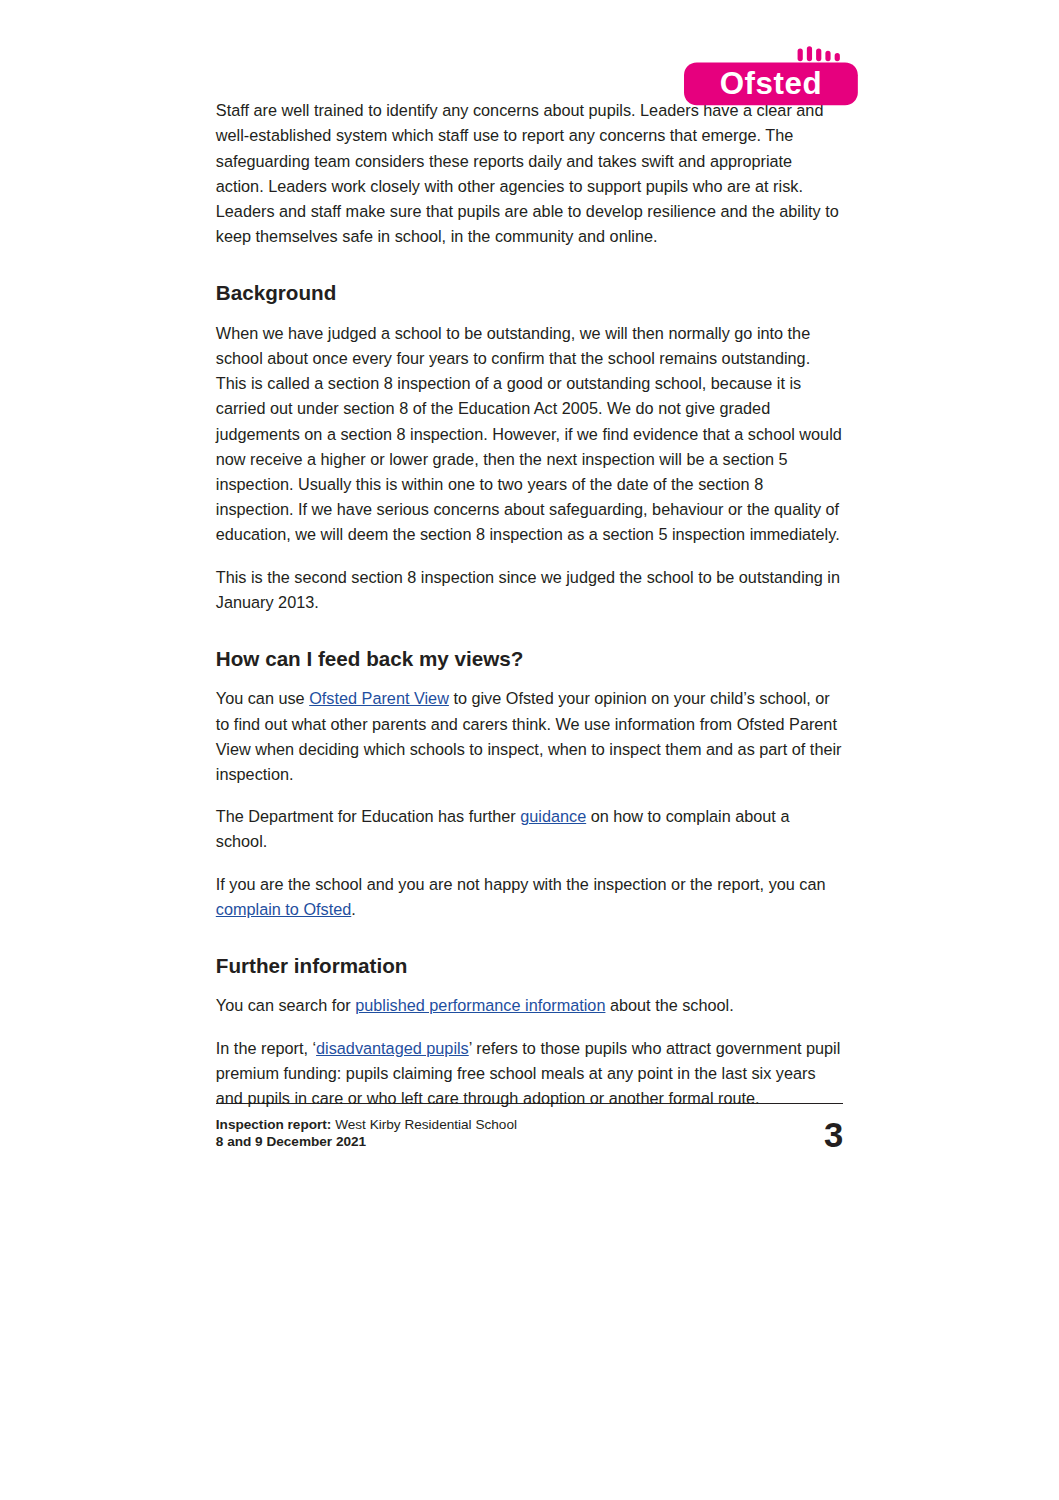Ofsted
Staff are well trained to identify any concerns about pupils. Leaders have a clear and well-established system which staff use to report any concerns that emerge. The safeguarding team considers these reports daily and takes swift and appropriate action. Leaders work closely with other agencies to support pupils who are at risk. Leaders and staff make sure that pupils are able to develop resilience and the ability to keep themselves safe in school, in the community and online.
Background
When we have judged a school to be outstanding, we will then normally go into the school about once every four years to confirm that the school remains outstanding. This is called a section 8 inspection of a good or outstanding school, because it is carried out under section 8 of the Education Act 2005. We do not give graded judgements on a section 8 inspection. However, if we find evidence that a school would now receive a higher or lower grade, then the next inspection will be a section 5 inspection. Usually this is within one to two years of the date of the section 8 inspection. If we have serious concerns about safeguarding, behaviour or the quality of education, we will deem the section 8 inspection as a section 5 inspection immediately.
This is the second section 8 inspection since we judged the school to be outstanding in January 2013.
How can I feed back my views?
You can use Ofsted Parent View to give Ofsted your opinion on your child’s school, or to find out what other parents and carers think. We use information from Ofsted Parent View when deciding which schools to inspect, when to inspect them and as part of their inspection.
The Department for Education has further guidance on how to complain about a school.
If you are the school and you are not happy with the inspection or the report, you can complain to Ofsted.
Further information
You can search for published performance information about the school.
In the report, ‘disadvantaged pupils’ refers to those pupils who attract government pupil premium funding: pupils claiming free school meals at any point in the last six years and pupils in care or who left care through adoption or another formal route.
Inspection report: West Kirby Residential School
8 and 9 December 2021
3